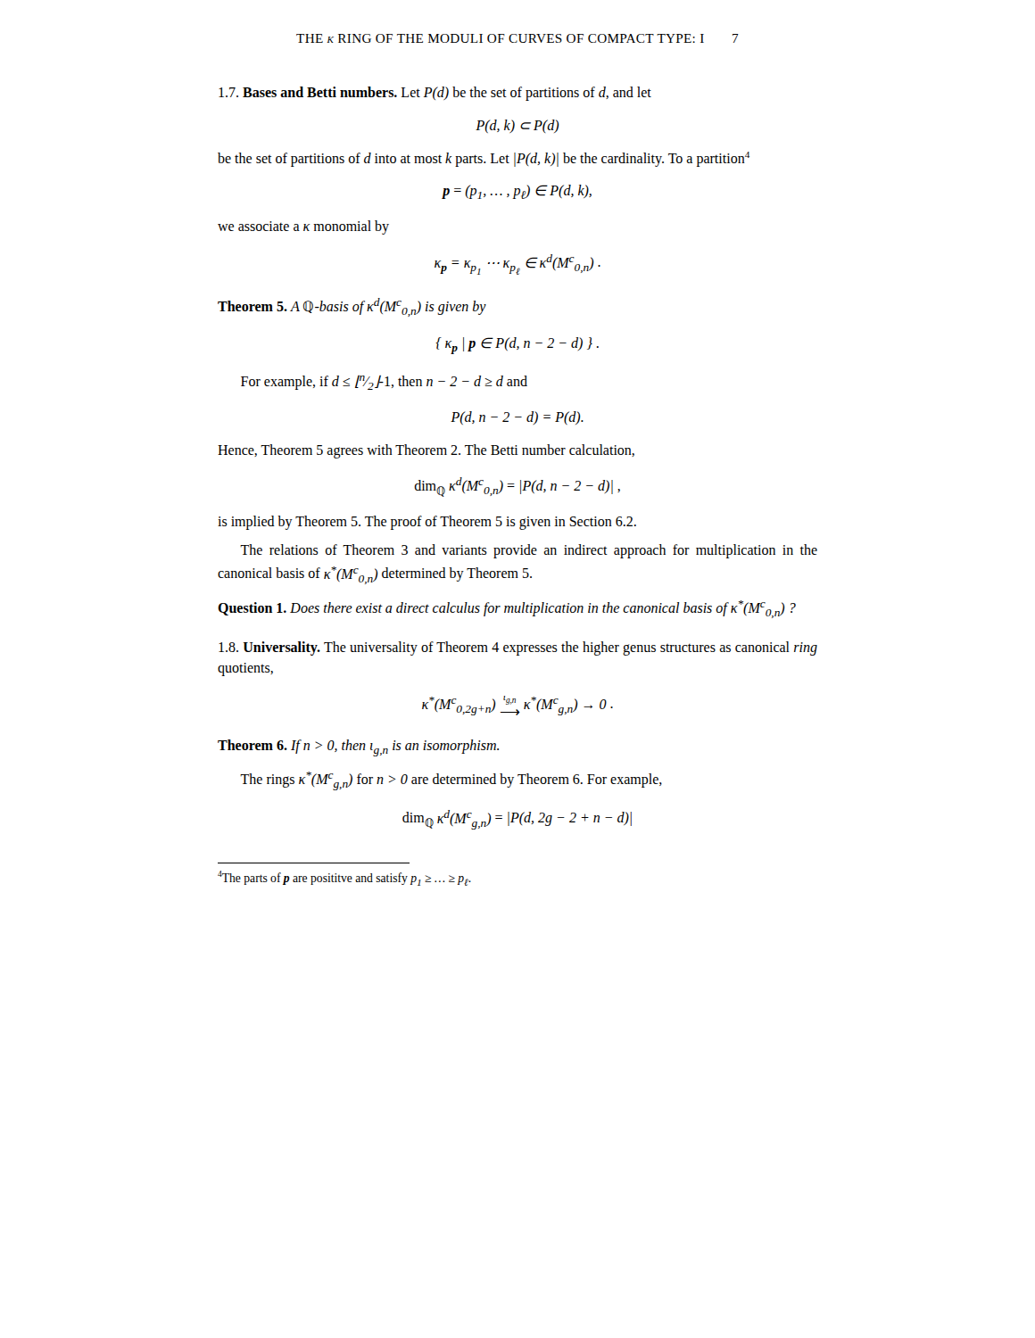THE κ RING OF THE MODULI OF CURVES OF COMPACT TYPE: I7
1.7. Bases and Betti numbers. Let P(d) be the set of partitions of d, and let
P(d, k) ⊂ P(d)
be the set of partitions of d into at most k parts. Let |P(d, k)| be the cardinality. To a partition4
p = (p1, … , pℓ) ∈ P(d, k),
we associate a κ monomial by
κp = κp1 ⋯ κpℓ ∈ κd(Mc0,n) .
Theorem 5. A ℚ-basis of κd(Mc0,n) is given by
{ κp | p ∈ P(d, n − 2 − d) } .
For example, if d ≤ ⌊n⁄2⌋-1, then n − 2 − d ≥ d and
P(d, n − 2 − d) = P(d).
Hence, Theorem 5 agrees with Theorem 2. The Betti number calculation,
dimℚ κd(Mc0,n) = |P(d, n − 2 − d)| ,
is implied by Theorem 5. The proof of Theorem 5 is given in Section 6.2.
The relations of Theorem 3 and variants provide an indirect approach for multiplication in the canonical basis of κ*(Mc0,n) determined by Theorem 5.
Question 1. Does there exist a direct calculus for multiplication in the canonical basis of κ*(Mc0,n) ?
1.8. Universality. The universality of Theorem 4 expresses the higher genus structures as canonical ring quotients,
κ*(Mc0,2g+n) ιg,n⟶ κ*(Mcg,n) → 0 .
Theorem 6. If n > 0, then ιg,n is an isomorphism.
The rings κ*(Mcg,n) for n > 0 are determined by Theorem 6. For example,
dimℚ κd(Mcg,n) = |P(d, 2g − 2 + n − d)|
4The parts of p are posititve and satisfy p1 ≥ … ≥ pℓ.